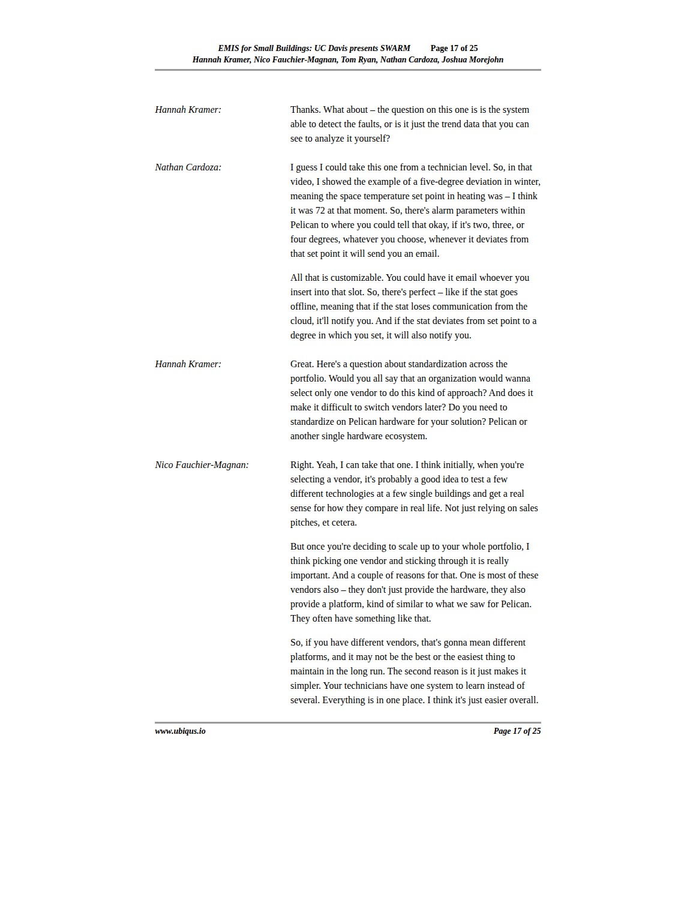EMIS for Small Buildings: UC Davis presents SWARM Page 17 of 25
Hannah Kramer, Nico Fauchier-Magnan, Tom Ryan, Nathan Cardoza, Joshua Morejohn
Hannah Kramer:
Thanks. What about – the question on this one is is the system able to detect the faults, or is it just the trend data that you can see to analyze it yourself?
Nathan Cardoza:
I guess I could take this one from a technician level. So, in that video, I showed the example of a five-degree deviation in winter, meaning the space temperature set point in heating was – I think it was 72 at that moment. So, there's alarm parameters within Pelican to where you could tell that okay, if it's two, three, or four degrees, whatever you choose, whenever it deviates from that set point it will send you an email.
All that is customizable. You could have it email whoever you insert into that slot. So, there's perfect – like if the stat goes offline, meaning that if the stat loses communication from the cloud, it'll notify you. And if the stat deviates from set point to a degree in which you set, it will also notify you.
Hannah Kramer:
Great. Here's a question about standardization across the portfolio. Would you all say that an organization would wanna select only one vendor to do this kind of approach? And does it make it difficult to switch vendors later? Do you need to standardize on Pelican hardware for your solution? Pelican or another single hardware ecosystem.
Nico Fauchier-Magnan:
Right. Yeah, I can take that one. I think initially, when you're selecting a vendor, it's probably a good idea to test a few different technologies at a few single buildings and get a real sense for how they compare in real life. Not just relying on sales pitches, et cetera.
But once you're deciding to scale up to your whole portfolio, I think picking one vendor and sticking through it is really important. And a couple of reasons for that. One is most of these vendors also – they don't just provide the hardware, they also provide a platform, kind of similar to what we saw for Pelican. They often have something like that.
So, if you have different vendors, that's gonna mean different platforms, and it may not be the best or the easiest thing to maintain in the long run. The second reason is it just makes it simpler. Your technicians have one system to learn instead of several. Everything is in one place. I think it's just easier overall.
www.ubiqus.io Page 17 of 25